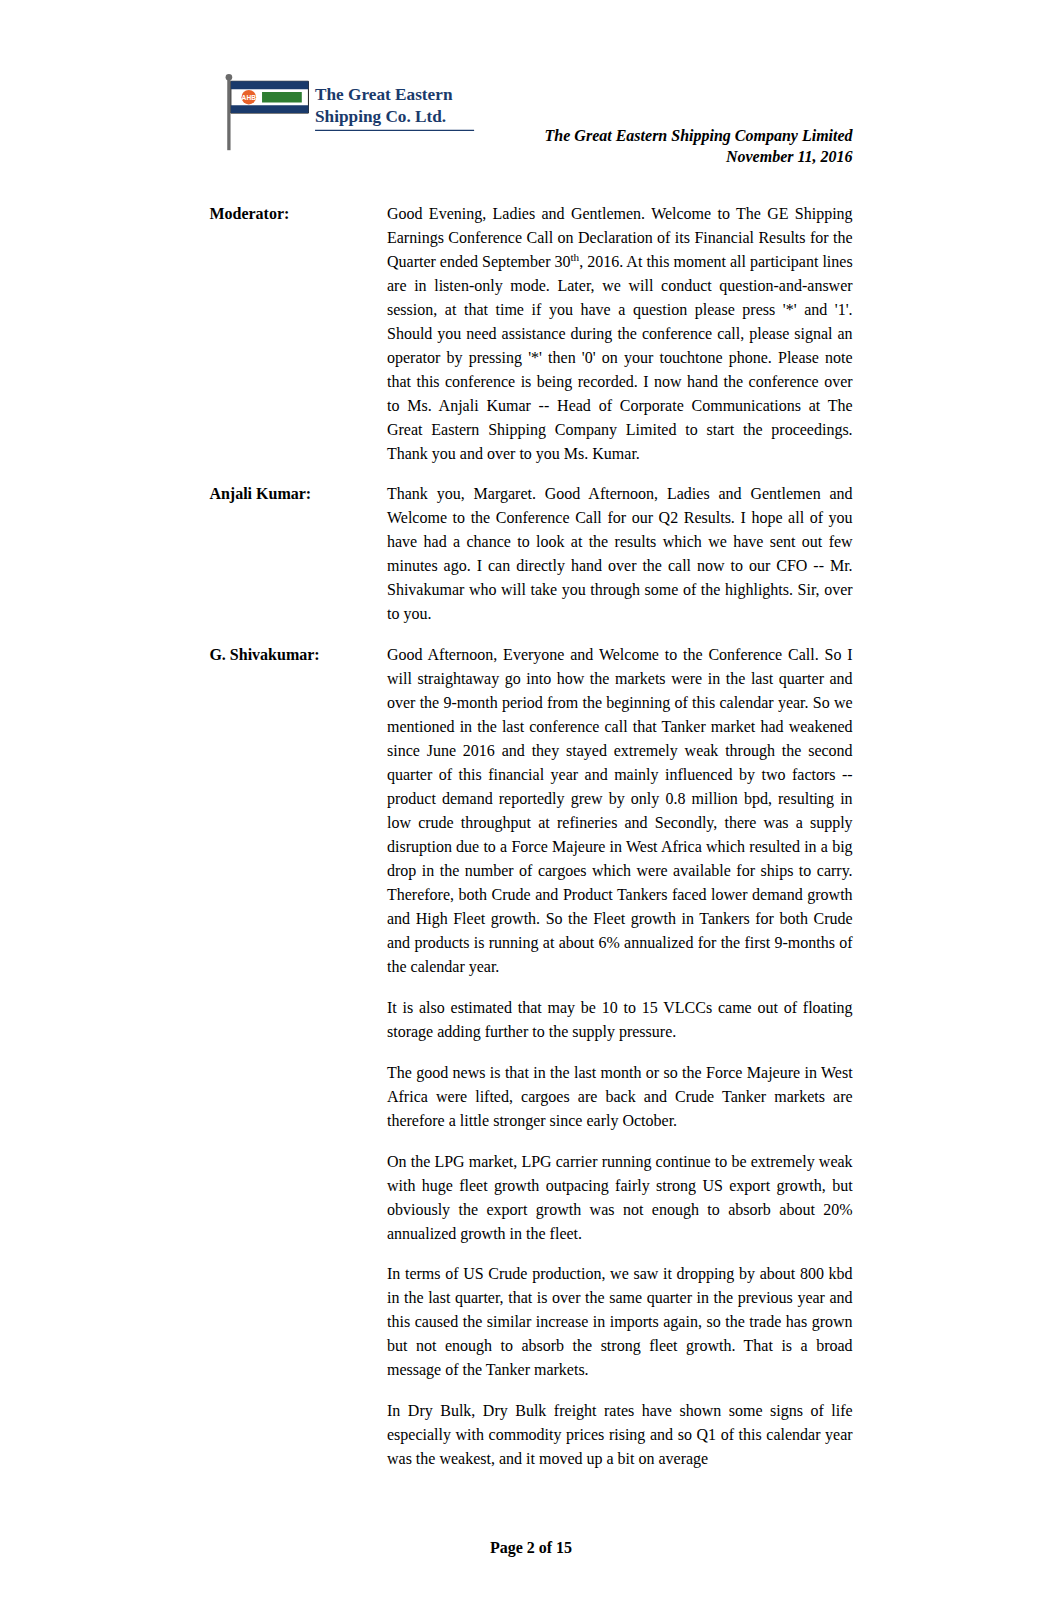AHB The Great Eastern Shipping Co. Ltd.
The Great Eastern Shipping Company Limited
November 11, 2016
| Moderator: | Good Evening, Ladies and Gentlemen. Welcome to The GE Shipping Earnings Conference Call on Declaration of its Financial Results for the Quarter ended September 30 th , 2016. At this moment all participant lines are in listen-only mode. Later, we will conduct question-and-answer session, at that time if you have a question please press '*' and '1'. Should you need assistance during the conference call, please signal an operator by pressing '*' then '0' on your touchtone phone. Please note that this conference is being recorded. I now hand the conference over to Ms. Anjali Kumar -- Head of Corporate Communications at The Great Eastern Shipping Company Limited to start the proceedings. Thank you and over to you Ms. Kumar. |
| Anjali Kumar: | Thank you, Margaret. Good Afternoon, Ladies and Gentlemen and Welcome to the Conference Call for our Q2 Results. I hope all of you have had a chance to look at the results which we have sent out few minutes ago. I can directly hand over the call now to our CFO -- Mr. Shivakumar who will take you through some of the highlights. Sir, over to you. |
| G. Shivakumar: | Good Afternoon, Everyone and Welcome to the Conference Call. So I will straightaway go into how the markets were in the last quarter and over the 9-month period from the beginning of this calendar year. So we mentioned in the last conference call that Tanker market had weakened since June 2016 and they stayed extremely weak through the second quarter of this financial year and mainly influenced by two factors -- product demand reportedly grew by only 0.8 million bpd, resulting in low crude throughput at refineries and Secondly, there was a supply disruption due to a Force Majeure in West Africa which resulted in a big drop in the number of cargoes which were available for ships to carry. Therefore, both Crude and Product Tankers faced lower demand growth and High Fleet growth. So the Fleet growth in Tankers for both Crude and products is running at about 6% annualized for the first 9-months of the calendar year. It is also estimated that may be 10 to 15 VLCCs came out of floating storage adding further to the supply pressure. The good news is that in the last month or so the Force Majeure in West Africa were lifted, cargoes are back and Crude Tanker markets are therefore a little stronger since early October. On the LPG market, LPG carrier running continue to be extremely weak with huge fleet growth outpacing fairly strong US export growth, but obviously the export growth was not enough to absorb about 20% annualized growth in the fleet. In terms of US Crude production, we saw it dropping by about 800 kbd in the last quarter, that is over the same quarter in the previous year and this caused the similar increase in imports again, so the trade has grown but not enough to absorb the strong fleet growth. That is a broad message of the Tanker markets. In Dry Bulk, Dry Bulk freight rates have shown some signs of life especially with commodity prices rising and so Q1 of this calendar year was the weakest, and it moved up a bit on average |
Page 2 of 15